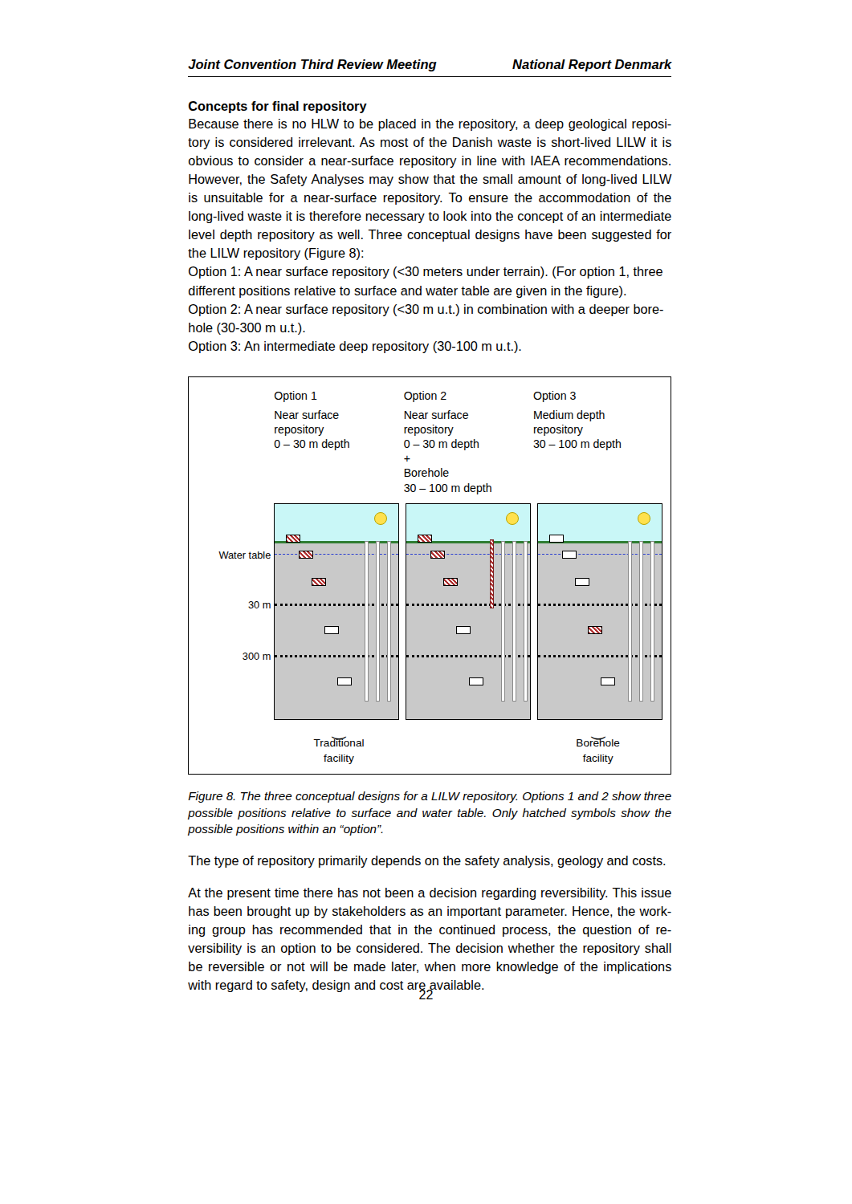Joint Convention Third Review Meeting National Report Denmark
Concepts for final repository
Because there is no HLW to be placed in the repository, a deep geological repository is considered irrelevant. As most of the Danish waste is short-lived LILW it is obvious to consider a near-surface repository in line with IAEA recommendations. However, the Safety Analyses may show that the small amount of long-lived LILW is unsuitable for a near-surface repository. To ensure the accommodation of the long-lived waste it is therefore necessary to look into the concept of an intermediate level depth repository as well. Three conceptual designs have been suggested for the LILW repository (Figure 8):
Option 1: A near surface repository (<30 meters under terrain). (For option 1, three different positions relative to surface and water table are given in the figure).
Option 2: A near surface repository (<30 m u.t.) in combination with a deeper borehole (30-300 m u.t.).
Option 3: An intermediate deep repository (30-100 m u.t.).
Option 1
Near surface
repository
0 – 30 m depth
Option 2
Near surface
repository
0 – 30 m depth
+
Borehole
30 – 100 m depth
Option 3
Medium depth
repository
30 – 100 m depth
Water table 30 m 300 m
Near-surface
disposal Medium depth
disposal Deep disposal
⏝
Traditional
facility
⏝
Borehole
facility
Figure 8. The three conceptual designs for a LILW repository. Options 1 and 2 show three possible positions relative to surface and water table. Only hatched symbols show the possible positions within an “option”.
The type of repository primarily depends on the safety analysis, geology and costs.
At the present time there has not been a decision regarding reversibility. This issue has been brought up by stakeholders as an important parameter. Hence, the working group has recommended that in the continued process, the question of reversibility is an option to be considered. The decision whether the repository shall be reversible or not will be made later, when more knowledge of the implications with regard to safety, design and cost are available.
22